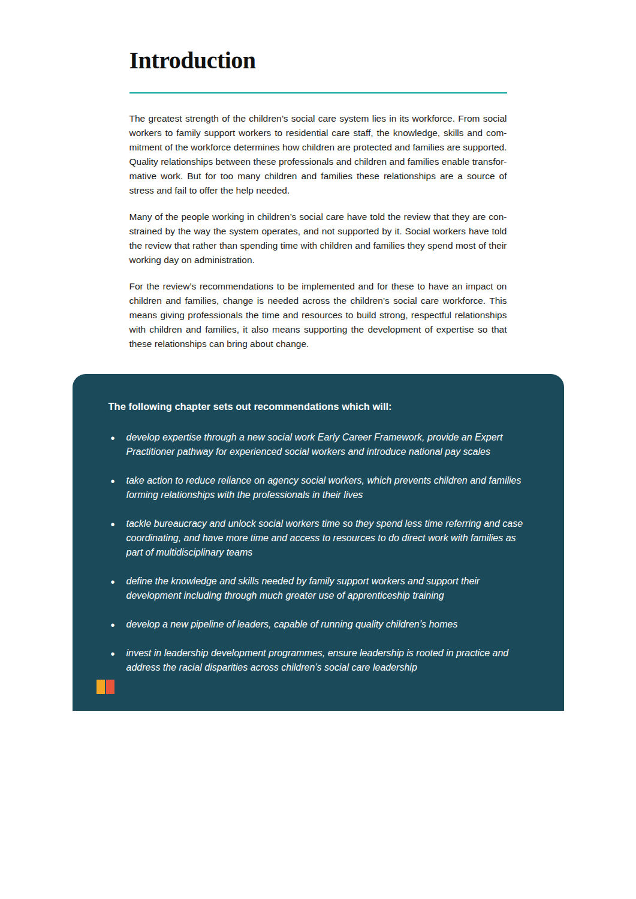Introduction
The greatest strength of the children’s social care system lies in its workforce. From social workers to family support workers to residential care staff, the knowledge, skills and commitment of the workforce determines how children are protected and families are supported. Quality relationships between these professionals and children and families enable transformative work. But for too many children and families these relationships are a source of stress and fail to offer the help needed.
Many of the people working in children’s social care have told the review that they are constrained by the way the system operates, and not supported by it. Social workers have told the review that rather than spending time with children and families they spend most of their working day on administration.
For the review’s recommendations to be implemented and for these to have an impact on children and families, change is needed across the children’s social care workforce. This means giving professionals the time and resources to build strong, respectful relationships with children and families, it also means supporting the development of expertise so that these relationships can bring about change.
The following chapter sets out recommendations which will:
develop expertise through a new social work Early Career Framework, provide an Expert Practitioner pathway for experienced social workers and introduce national pay scales
take action to reduce reliance on agency social workers, which prevents children and families forming relationships with the professionals in their lives
tackle bureaucracy and unlock social workers time so they spend less time referring and case coordinating, and have more time and access to resources to do direct work with families as part of multidisciplinary teams
define the knowledge and skills needed by family support workers and support their development including through much greater use of apprenticeship training
develop a new pipeline of leaders, capable of running quality children’s homes
invest in leadership development programmes, ensure leadership is rooted in practice and address the racial disparities across children’s social care leadership